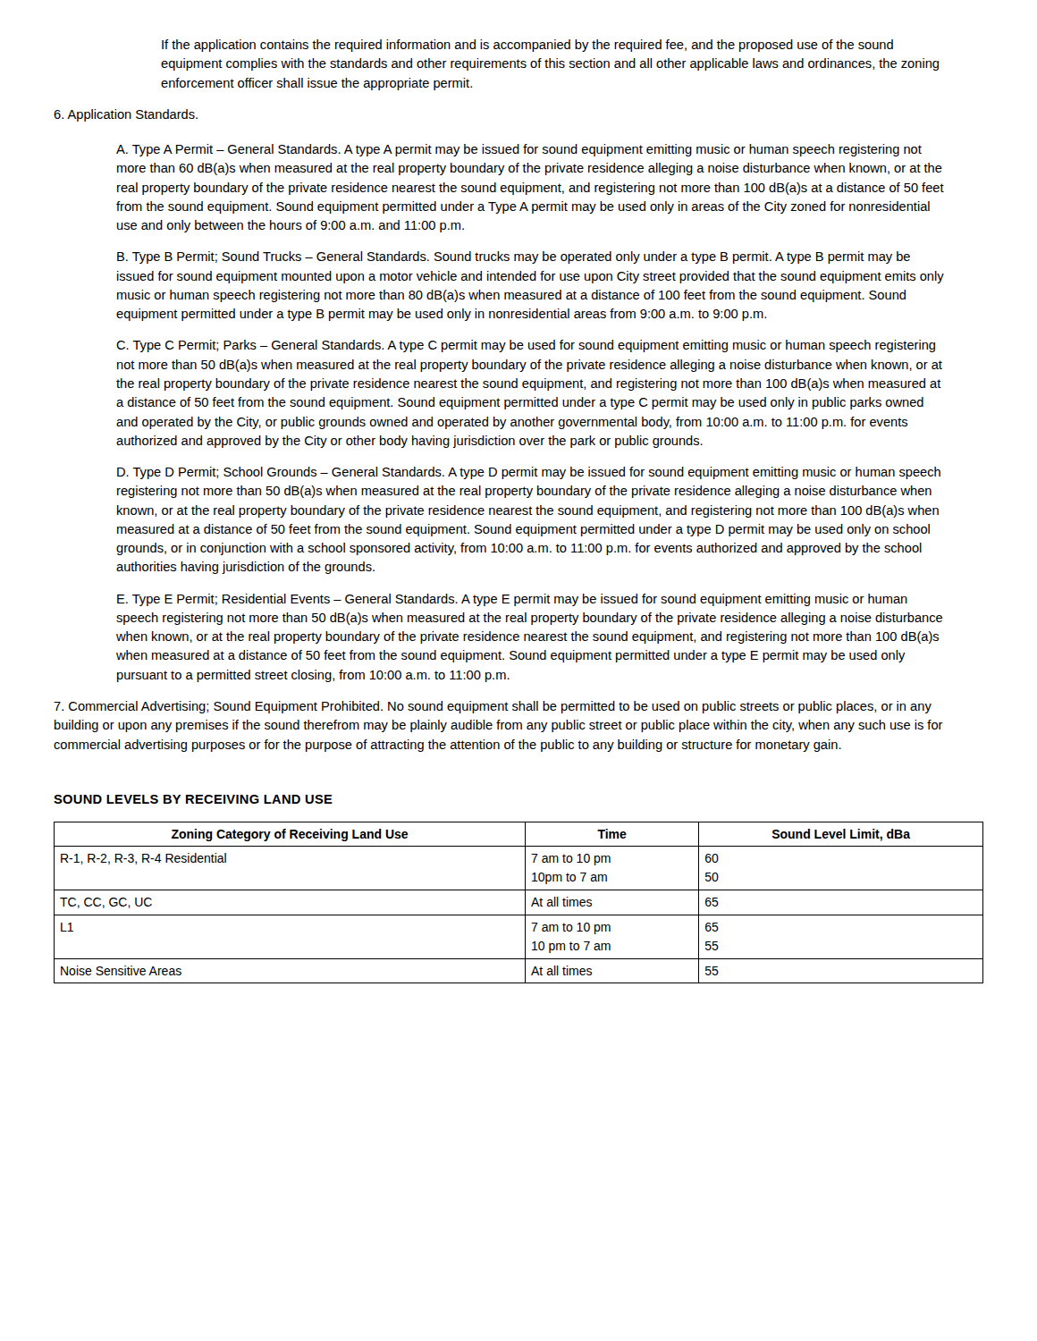If the application contains the required information and is accompanied by the required fee, and the proposed use of the sound equipment complies with the standards and other requirements of this section and all other applicable laws and ordinances, the zoning enforcement officer shall issue the appropriate permit.
6. Application Standards.
A. Type A Permit – General Standards. A type A permit may be issued for sound equipment emitting music or human speech registering not more than 60 dB(a)s when measured at the real property boundary of the private residence alleging a noise disturbance when known, or at the real property boundary of the private residence nearest the sound equipment, and registering not more than 100 dB(a)s at a distance of 50 feet from the sound equipment. Sound equipment permitted under a Type A permit may be used only in areas of the City zoned for nonresidential use and only between the hours of 9:00 a.m. and 11:00 p.m.
B. Type B Permit; Sound Trucks – General Standards. Sound trucks may be operated only under a type B permit. A type B permit may be issued for sound equipment mounted upon a motor vehicle and intended for use upon City street provided that the sound equipment emits only music or human speech registering not more than 80 dB(a)s when measured at a distance of 100 feet from the sound equipment. Sound equipment permitted under a type B permit may be used only in nonresidential areas from 9:00 a.m. to 9:00 p.m.
C. Type C Permit; Parks – General Standards. A type C permit may be used for sound equipment emitting music or human speech registering not more than 50 dB(a)s when measured at the real property boundary of the private residence alleging a noise disturbance when known, or at the real property boundary of the private residence nearest the sound equipment, and registering not more than 100 dB(a)s when measured at a distance of 50 feet from the sound equipment. Sound equipment permitted under a type C permit may be used only in public parks owned and operated by the City, or public grounds owned and operated by another governmental body, from 10:00 a.m. to 11:00 p.m. for events authorized and approved by the City or other body having jurisdiction over the park or public grounds.
D. Type D Permit; School Grounds – General Standards. A type D permit may be issued for sound equipment emitting music or human speech registering not more than 50 dB(a)s when measured at the real property boundary of the private residence alleging a noise disturbance when known, or at the real property boundary of the private residence nearest the sound equipment, and registering not more than 100 dB(a)s when measured at a distance of 50 feet from the sound equipment. Sound equipment permitted under a type D permit may be used only on school grounds, or in conjunction with a school sponsored activity, from 10:00 a.m. to 11:00 p.m. for events authorized and approved by the school authorities having jurisdiction of the grounds.
E. Type E Permit; Residential Events – General Standards. A type E permit may be issued for sound equipment emitting music or human speech registering not more than 50 dB(a)s when measured at the real property boundary of the private residence alleging a noise disturbance when known, or at the real property boundary of the private residence nearest the sound equipment, and registering not more than 100 dB(a)s when measured at a distance of 50 feet from the sound equipment. Sound equipment permitted under a type E permit may be used only pursuant to a permitted street closing, from 10:00 a.m. to 11:00 p.m.
7. Commercial Advertising; Sound Equipment Prohibited. No sound equipment shall be permitted to be used on public streets or public places, or in any building or upon any premises if the sound therefrom may be plainly audible from any public street or public place within the city, when any such use is for commercial advertising purposes or for the purpose of attracting the attention of the public to any building or structure for monetary gain.
SOUND LEVELS BY RECEIVING LAND USE
| Zoning Category of Receiving Land Use | Time | Sound Level Limit, dBa |
| --- | --- | --- |
| R-1, R-2, R-3, R-4 Residential | 7 am to 10 pm 10pm to 7 am | 60 50 |
| TC, CC, GC, UC | At all times | 65 |
| L1 | 7 am to 10 pm 10 pm to 7 am | 65 55 |
| Noise Sensitive Areas | At all times | 55 |